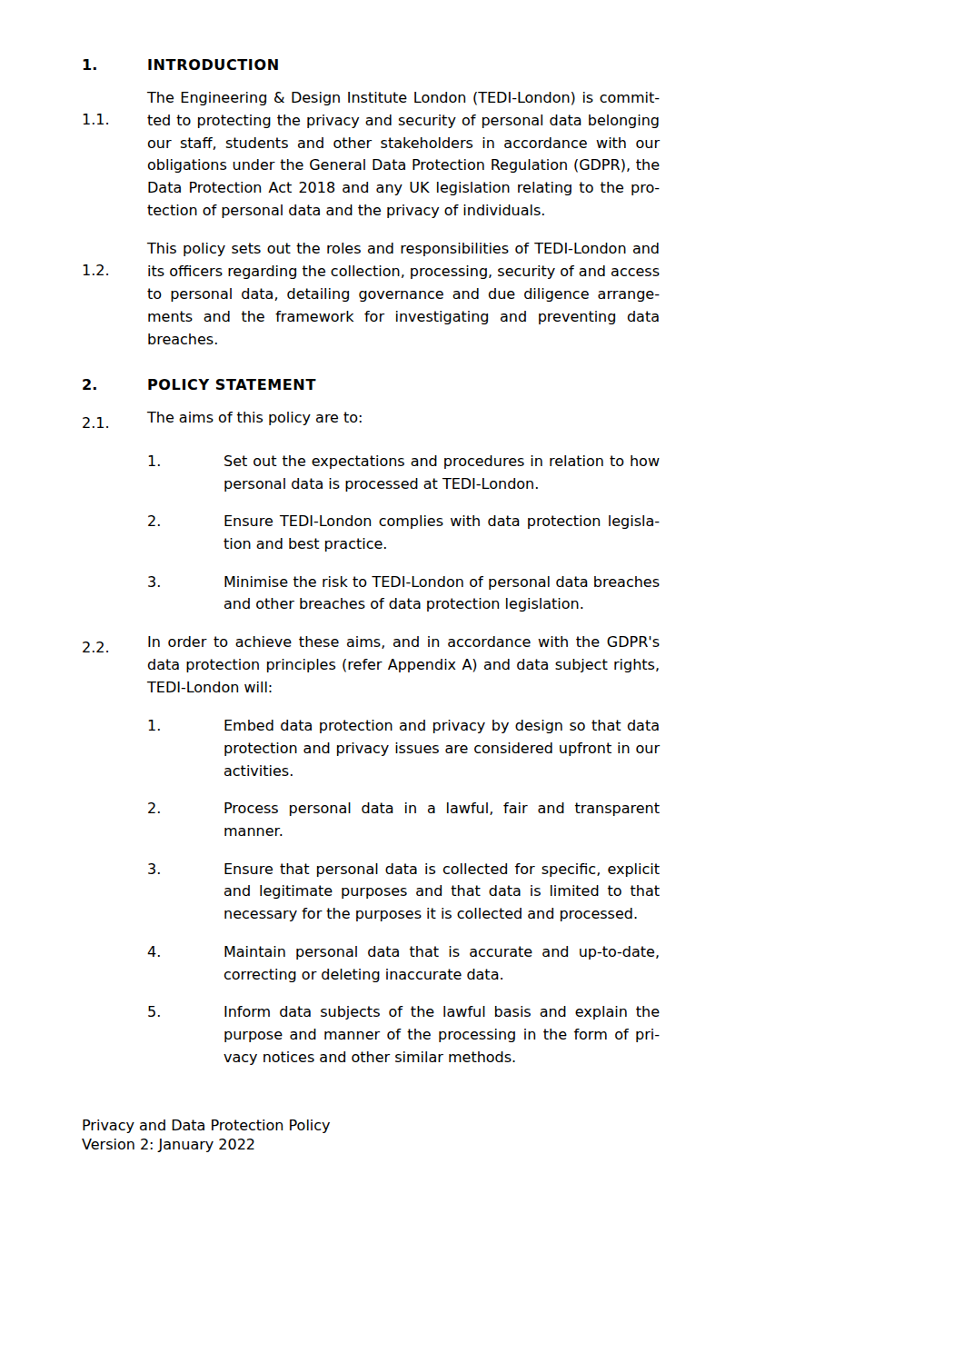1. INTRODUCTION
1.1.
The Engineering & Design Institute London (TEDI-London) is committed to protecting the privacy and security of personal data belonging our staff, students and other stakeholders in accordance with our obligations under the General Data Protection Regulation (GDPR), the Data Protection Act 2018 and any UK legislation relating to the protection of personal data and the privacy of individuals.
1.2.
This policy sets out the roles and responsibilities of TEDI-London and its officers regarding the collection, processing, security of and access to personal data, detailing governance and due diligence arrangements and the framework for investigating and preventing data breaches.
2. POLICY STATEMENT
2.1.
The aims of this policy are to:
1. Set out the expectations and procedures in relation to how personal data is processed at TEDI-London.
2. Ensure TEDI-London complies with data protection legislation and best practice.
3. Minimise the risk to TEDI-London of personal data breaches and other breaches of data protection legislation.
2.2.
In order to achieve these aims, and in accordance with the GDPR's data protection principles (refer Appendix A) and data subject rights, TEDI-London will:
1. Embed data protection and privacy by design so that data protection and privacy issues are considered upfront in our activities.
2. Process personal data in a lawful, fair and transparent manner.
3. Ensure that personal data is collected for specific, explicit and legitimate purposes and that data is limited to that necessary for the purposes it is collected and processed.
4. Maintain personal data that is accurate and up-to-date, correcting or deleting inaccurate data.
5. Inform data subjects of the lawful basis and explain the purpose and manner of the processing in the form of privacy notices and other similar methods.
Privacy and Data Protection Policy
Version 2: January 2022